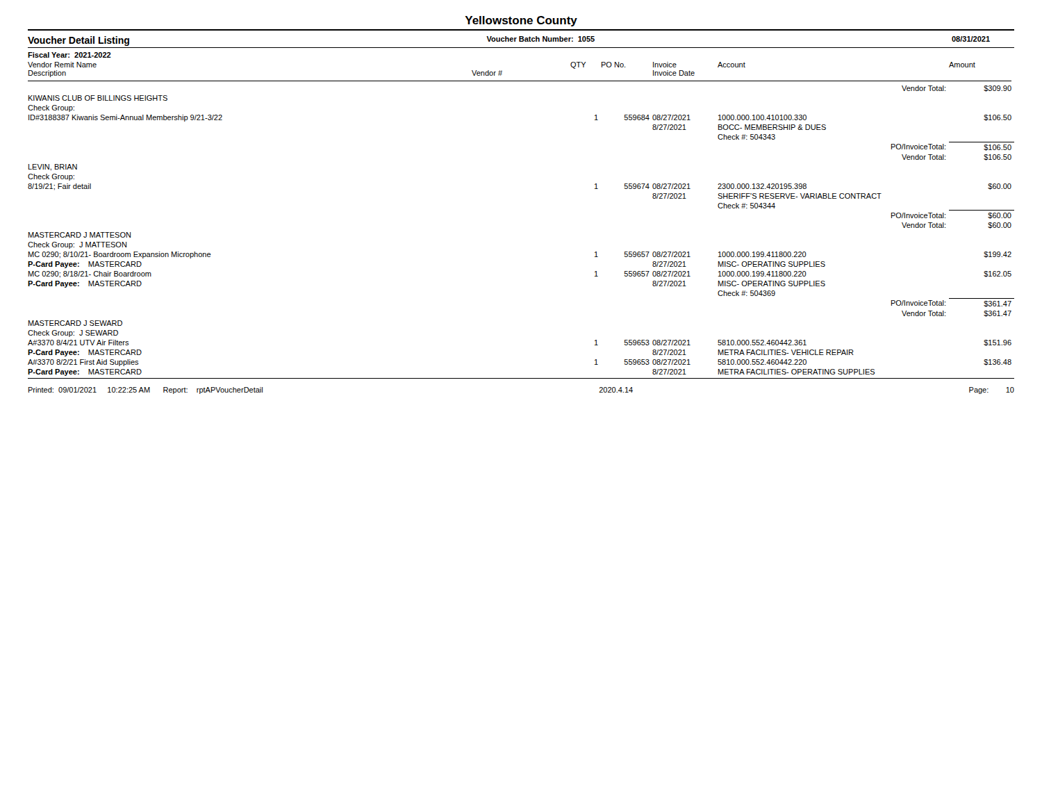Yellowstone County
Voucher Detail Listing
Voucher Batch Number: 1055
08/31/2021
Fiscal Year: 2021-2022
| Vendor Remit Name Description | Vendor # | QTY | PO No. | Invoice Invoice Date | Account | Amount |
| --- | --- | --- | --- | --- | --- | --- |
| | Vendor Total: | $309.90 |
| KIWANIS CLUB OF BILLINGS HEIGHTS |
| Check Group: |
| ID#3188387 Kiwanis Semi-Annual Membership 9/21-3/22 | | 1 | 559684 | 08/27/2021 | 1000.000.100.410100.330 | $106.50 |
| | | | | 8/27/2021 | BOCC- MEMBERSHIP & DUES | |
| | Check #: 504343 | |
| | PO/InvoiceTotal: | $106.50 |
| | Vendor Total: | $106.50 |
| LEVIN, BRIAN |
| Check Group: |
| 8/19/21; Fair detail | | 1 | 559674 | 08/27/2021 | 2300.000.132.420195.398 | $60.00 |
| | | | | 8/27/2021 | SHERIFF'S RESERVE- VARIABLE CONTRACT | |
| | Check #: 504344 | |
| | PO/InvoiceTotal: | $60.00 |
| | Vendor Total: | $60.00 |
| MASTERCARD J MATTESON |
| Check Group: J MATTESON |
| MC 0290; 8/10/21- Boardroom Expansion Microphone | | 1 | 559657 | 08/27/2021 | 1000.000.199.411800.220 | $199.42 |
| P-Card Payee: MASTERCARD | | | | 8/27/2021 | MISC- OPERATING SUPPLIES | |
| MC 0290; 8/18/21- Chair Boardroom | | 1 | 559657 | 08/27/2021 | 1000.000.199.411800.220 | $162.05 |
| P-Card Payee: MASTERCARD | | | | 8/27/2021 | MISC- OPERATING SUPPLIES | |
| | Check #: 504369 | |
| | PO/InvoiceTotal: | $361.47 |
| | Vendor Total: | $361.47 |
| MASTERCARD J SEWARD |
| Check Group: J SEWARD |
| A#3370 8/4/21 UTV Air Filters | | 1 | 559653 | 08/27/2021 | 5810.000.552.460442.361 | $151.96 |
| P-Card Payee: MASTERCARD | | | | 8/27/2021 | METRA FACILITIES- VEHICLE REPAIR | |
| A#3370 8/2/21 First Aid Supplies | | 1 | 559653 | 08/27/2021 | 5810.000.552.460442.220 | $136.48 |
| P-Card Payee: MASTERCARD | | | | 8/27/2021 | METRA FACILITIES- OPERATING SUPPLIES | |
Printed: 09/01/2021 10:22:25 AM Report: rptAPVoucherDetail
2020.4.14
Page: 10